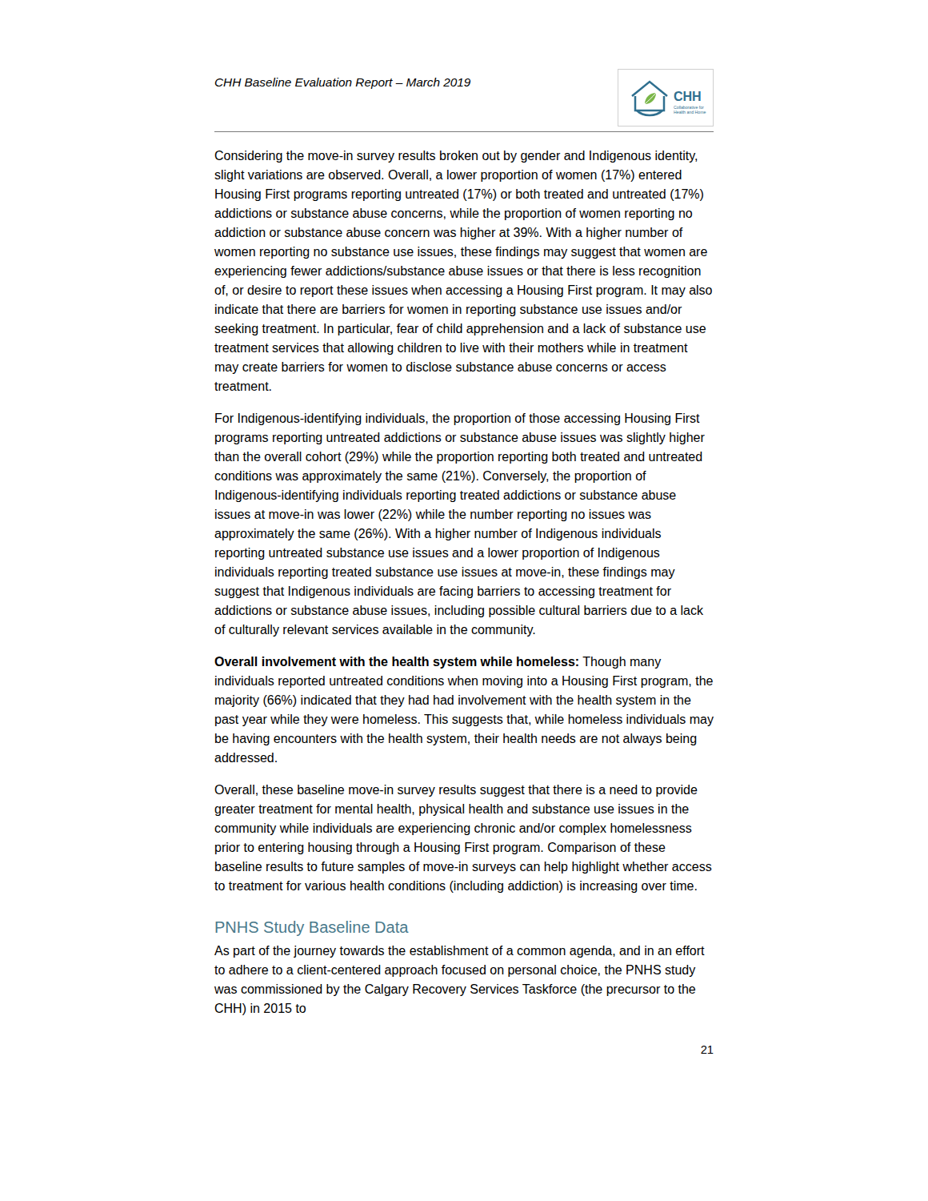CHH Baseline Evaluation Report – March 2019
CHH Collaborative for Health and Home
Considering the move-in survey results broken out by gender and Indigenous identity, slight variations are observed. Overall, a lower proportion of women (17%) entered Housing First programs reporting untreated (17%) or both treated and untreated (17%) addictions or substance abuse concerns, while the proportion of women reporting no addiction or substance abuse concern was higher at 39%. With a higher number of women reporting no substance use issues, these findings may suggest that women are experiencing fewer addictions/substance abuse issues or that there is less recognition of, or desire to report these issues when accessing a Housing First program. It may also indicate that there are barriers for women in reporting substance use issues and/or seeking treatment. In particular, fear of child apprehension and a lack of substance use treatment services that allowing children to live with their mothers while in treatment may create barriers for women to disclose substance abuse concerns or access treatment.
For Indigenous-identifying individuals, the proportion of those accessing Housing First programs reporting untreated addictions or substance abuse issues was slightly higher than the overall cohort (29%) while the proportion reporting both treated and untreated conditions was approximately the same (21%). Conversely, the proportion of Indigenous-identifying individuals reporting treated addictions or substance abuse issues at move-in was lower (22%) while the number reporting no issues was approximately the same (26%). With a higher number of Indigenous individuals reporting untreated substance use issues and a lower proportion of Indigenous individuals reporting treated substance use issues at move-in, these findings may suggest that Indigenous individuals are facing barriers to accessing treatment for addictions or substance abuse issues, including possible cultural barriers due to a lack of culturally relevant services available in the community.
Overall involvement with the health system while homeless: Though many individuals reported untreated conditions when moving into a Housing First program, the majority (66%) indicated that they had had involvement with the health system in the past year while they were homeless. This suggests that, while homeless individuals may be having encounters with the health system, their health needs are not always being addressed.
Overall, these baseline move-in survey results suggest that there is a need to provide greater treatment for mental health, physical health and substance use issues in the community while individuals are experiencing chronic and/or complex homelessness prior to entering housing through a Housing First program. Comparison of these baseline results to future samples of move-in surveys can help highlight whether access to treatment for various health conditions (including addiction) is increasing over time.
PNHS Study Baseline Data
As part of the journey towards the establishment of a common agenda, and in an effort to adhere to a client-centered approach focused on personal choice, the PNHS study was commissioned by the Calgary Recovery Services Taskforce (the precursor to the CHH) in 2015 to
21